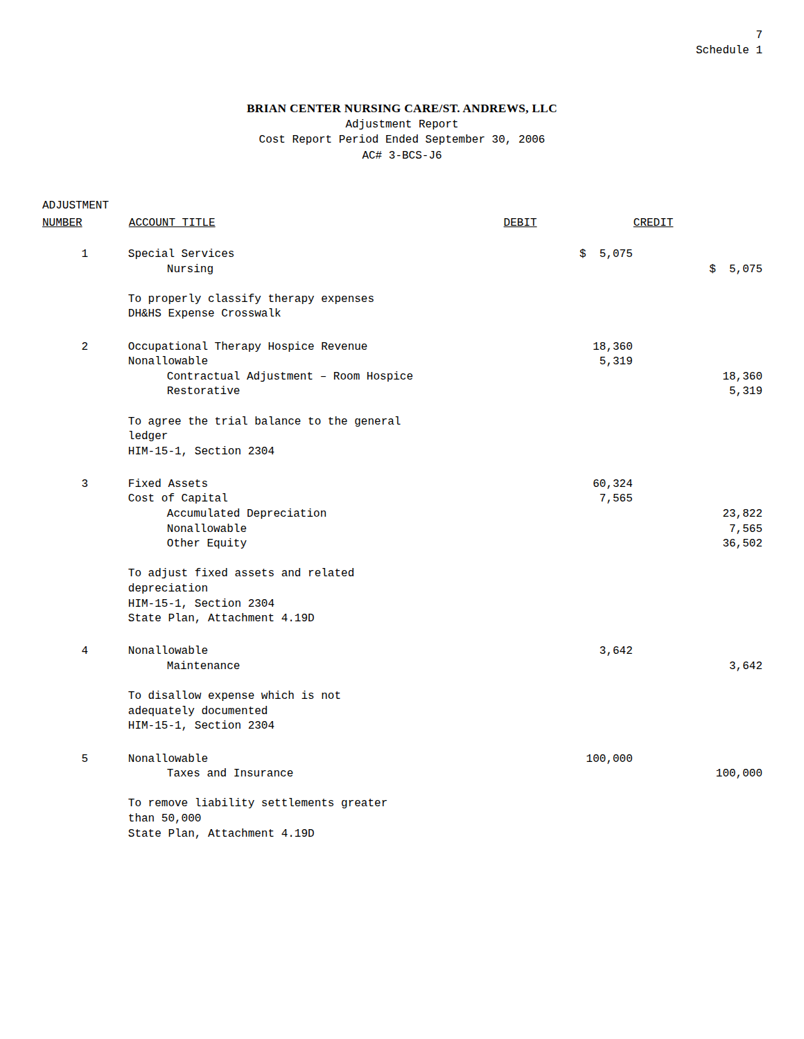7
Schedule 1
BRIAN CENTER NURSING CARE/ST. ANDREWS, LLC
Adjustment Report
Cost Report Period Ended September 30, 2006
AC# 3-BCS-J6
| ADJUSTMENT | | | |
| --- | --- | --- | --- |
| NUMBER | ACCOUNT TITLE | DEBIT | CREDIT |
| 1 | Special Services | $ 5,075 | |
| | Nursing | | $ 5,075 |
| | To properly classify therapy expenses DH&HS Expense Crosswalk |
| 2 | Occupational Therapy Hospice Revenue | 18,360 | |
| | Nonallowable | 5,319 | |
| | Contractual Adjustment – Room Hospice | | 18,360 |
| | Restorative | | 5,319 |
| | To agree the trial balance to the general ledger HIM-15-1, Section 2304 |
| 3 | Fixed Assets | 60,324 | |
| | Cost of Capital | 7,565 | |
| | Accumulated Depreciation | | 23,822 |
| | Nonallowable | | 7,565 |
| | Other Equity | | 36,502 |
| | To adjust fixed assets and related depreciation HIM-15-1, Section 2304 State Plan, Attachment 4.19D |
| 4 | Nonallowable | 3,642 | |
| | Maintenance | | 3,642 |
| | To disallow expense which is not adequately documented HIM-15-1, Section 2304 |
| 5 | Nonallowable | 100,000 | |
| | Taxes and Insurance | | 100,000 |
| | To remove liability settlements greater than 50,000 State Plan, Attachment 4.19D |